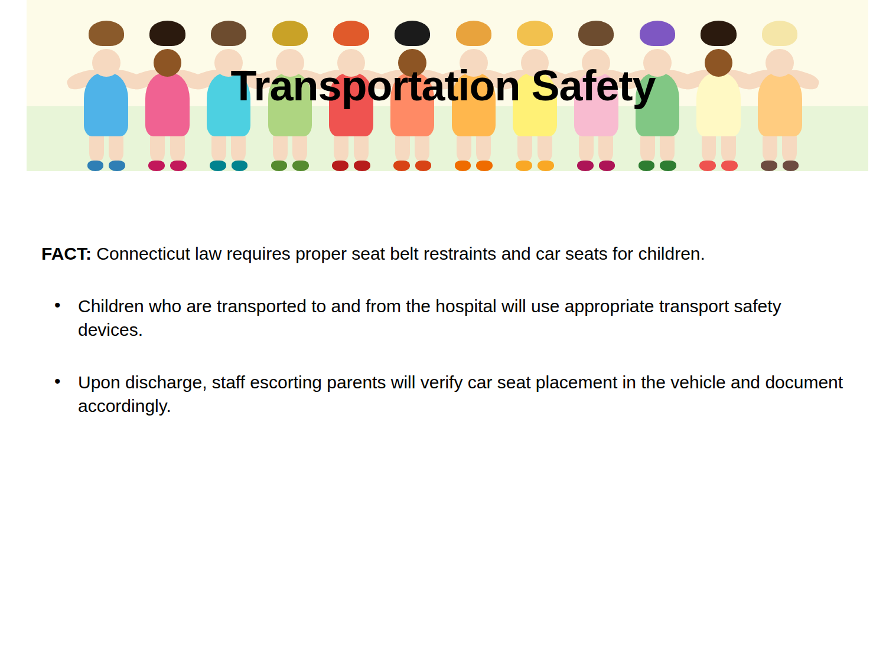Transportation Safety
FACT: Connecticut law requires proper seat belt restraints and car seats for children.
Children who are transported to and from the hospital will use appropriate transport safety devices.
Upon discharge, staff escorting parents will verify car seat placement in the vehicle and document accordingly.